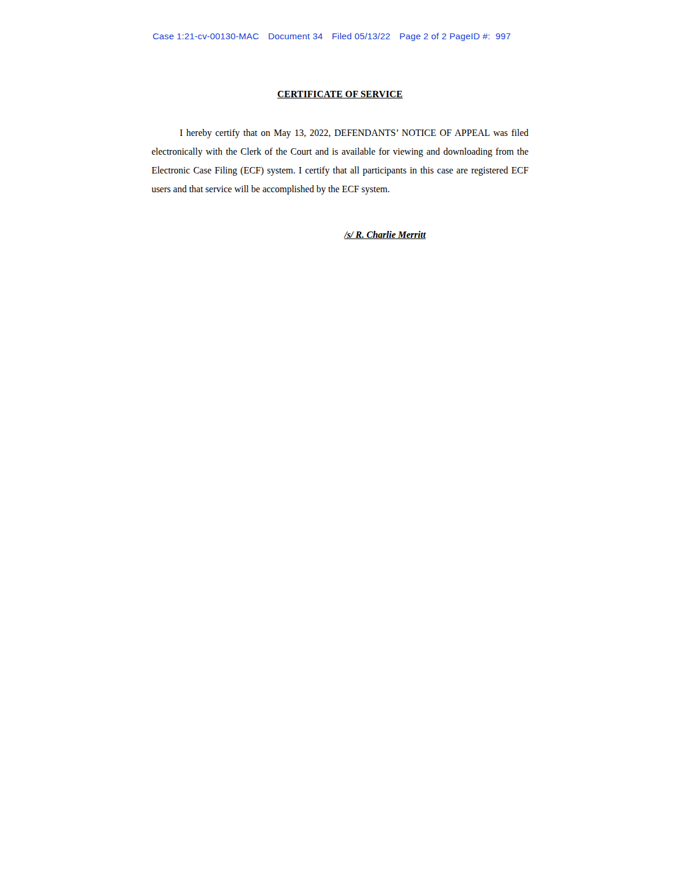Case 1:21-cv-00130-MAC Document 34 Filed 05/13/22 Page 2 of 2 PageID #: 997
CERTIFICATE OF SERVICE
I hereby certify that on May 13, 2022, DEFENDANTS’ NOTICE OF APPEAL was filed electronically with the Clerk of the Court and is available for viewing and downloading from the Electronic Case Filing (ECF) system. I certify that all participants in this case are registered ECF users and that service will be accomplished by the ECF system.
/s/ R. Charlie Merritt